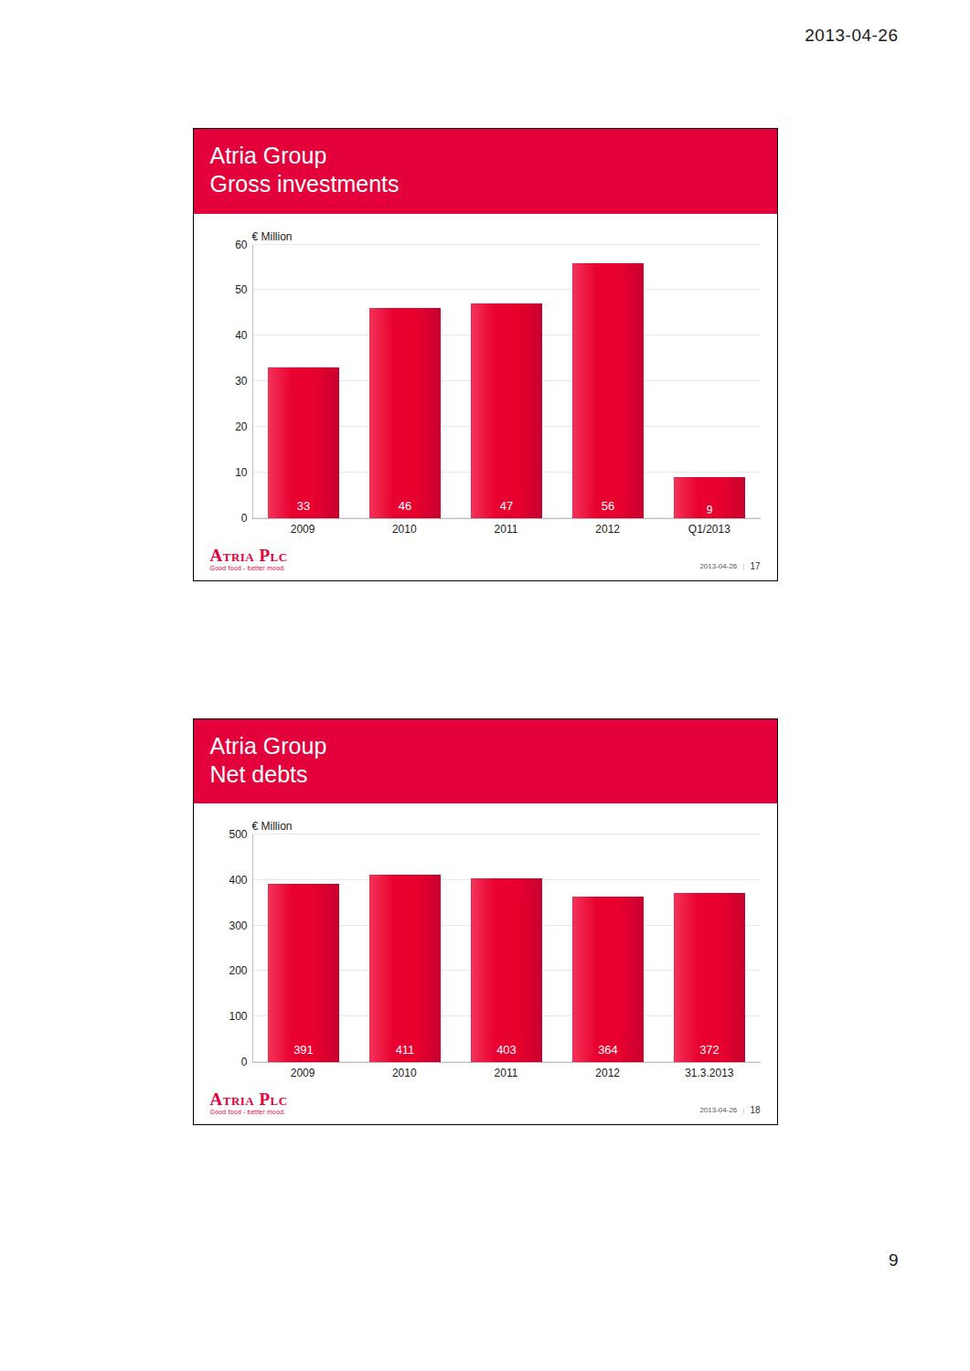2013-04-26
Atria Group Gross investments
€ Million
60
50
40
30
20
10
0
33
46
47
56
9
2009 2010 2011 2012 Q1/2013
Atria Plc
Good food - better mood.
2013-04-26 | 17
Atria Group Net debts
€ Million
500
400
300
200
100
0
391
411
403
364
372
2009 2010 2011 2012 31.3.2013
Atria Plc
Good food - better mood.
2013-04-26 | 18
9